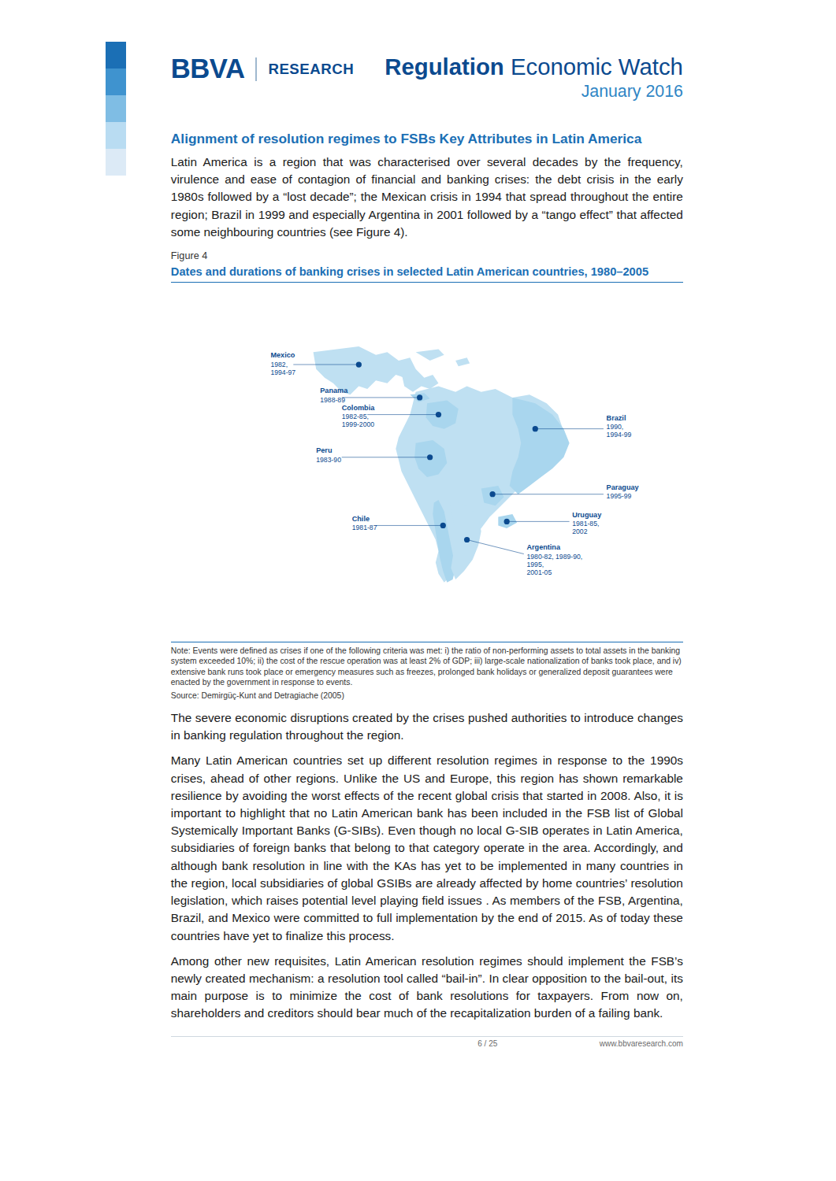BBVA RESEARCH
Regulation Economic Watch
January 2016
Alignment of resolution regimes to FSBs Key Attributes in Latin America
Latin America is a region that was characterised over several decades by the frequency, virulence and ease of contagion of financial and banking crises: the debt crisis in the early 1980s followed by a “lost decade”; the Mexican crisis in 1994 that spread throughout the entire region; Brazil in 1999 and especially Argentina in 2001 followed by a “tango effect” that affected some neighbouring countries (see Figure 4).
Figure 4
Dates and durations of banking crises in selected Latin American countries, 1980–2005
Mexico 1982, 1994-97 Panama 1988-89 Colombia 1982-85, 1999-2000 Peru 1983-90 Chile 1981-87 Brazil 1990, 1994-99 Paraguay 1995-99 Uruguay 1981-85, 2002 Argentina 1980-82, 1989-90, 1995, 2001-05
Note: Events were defined as crises if one of the following criteria was met: i) the ratio of non-performing assets to total assets in the banking system exceeded 10%; ii) the cost of the rescue operation was at least 2% of GDP; iii) large-scale nationalization of banks took place, and iv) extensive bank runs took place or emergency measures such as freezes, prolonged bank holidays or generalized deposit guarantees were enacted by the government in response to events.
Source: Demirgüç-Kunt and Detragiache (2005)
The severe economic disruptions created by the crises pushed authorities to introduce changes in banking regulation throughout the region.
Many Latin American countries set up different resolution regimes in response to the 1990s crises, ahead of other regions. Unlike the US and Europe, this region has shown remarkable resilience by avoiding the worst effects of the recent global crisis that started in 2008. Also, it is important to highlight that no Latin American bank has been included in the FSB list of Global Systemically Important Banks (G-SIBs). Even though no local G-SIB operates in Latin America, subsidiaries of foreign banks that belong to that category operate in the area. Accordingly, and although bank resolution in line with the KAs has yet to be implemented in many countries in the region, local subsidiaries of global GSIBs are already affected by home countries’ resolution legislation, which raises potential level playing field issues . As members of the FSB, Argentina, Brazil, and Mexico were committed to full implementation by the end of 2015. As of today these countries have yet to finalize this process.
Among other new requisites, Latin American resolution regimes should implement the FSB’s newly created mechanism: a resolution tool called “bail-in”. In clear opposition to the bail-out, its main purpose is to minimize the cost of bank resolutions for taxpayers. From now on, shareholders and creditors should bear much of the recapitalization burden of a failing bank.
6 / 25 www.bbvaresearch.com